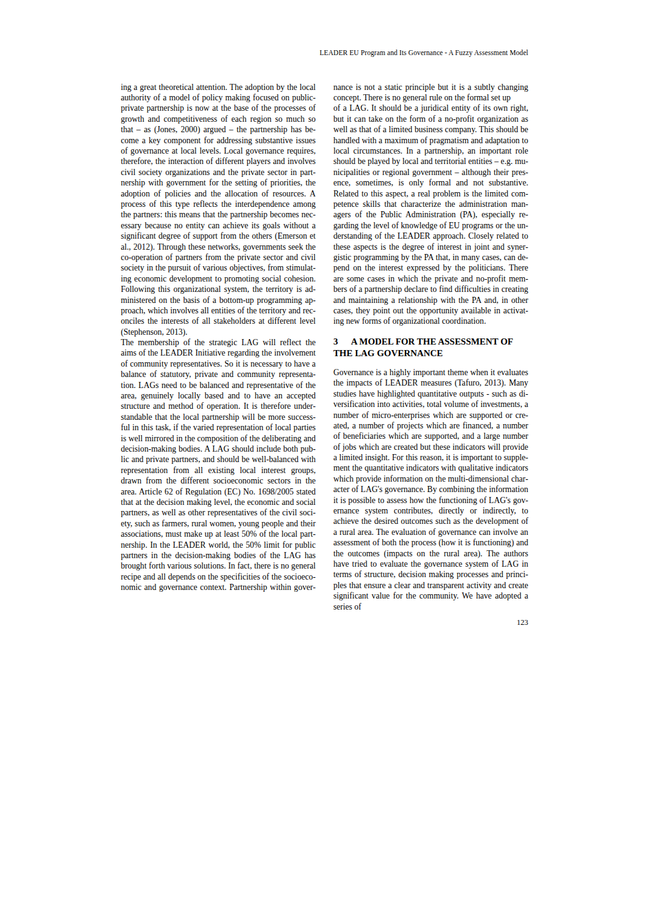LEADER EU Program and Its Governance - A Fuzzy Assessment Model
ing a great theoretical attention. The adoption by the local authority of a model of policy making focused on public-private partnership is now at the base of the processes of growth and competitiveness of each region so much so that – as (Jones, 2000) argued – the partnership has become a key component for addressing substantive issues of governance at local levels. Local governance requires, therefore, the interaction of different players and involves civil society organizations and the private sector in partnership with government for the setting of priorities, the adoption of policies and the allocation of resources. A process of this type reflects the interdependence among the partners: this means that the partnership becomes necessary because no entity can achieve its goals without a significant degree of support from the others (Emerson et al., 2012). Through these networks, governments seek the co-operation of partners from the private sector and civil society in the pursuit of various objectives, from stimulating economic development to promoting social cohesion. Following this organizational system, the territory is administered on the basis of a bottom-up programming approach, which involves all entities of the territory and reconciles the interests of all stakeholders at different level (Stephenson, 2013).
The membership of the strategic LAG will reflect the aims of the LEADER Initiative regarding the involvement of community representatives. So it is necessary to have a balance of statutory, private and community representation. LAGs need to be balanced and representative of the area, genuinely locally based and to have an accepted structure and method of operation. It is therefore understandable that the local partnership will be more successful in this task, if the varied representation of local parties is well mirrored in the composition of the deliberating and decision-making bodies. A LAG should include both public and private partners, and should be well-balanced with representation from all existing local interest groups, drawn from the different socioeconomic sectors in the area. Article 62 of Regulation (EC) No. 1698/2005 stated that at the decision making level, the economic and social partners, as well as other representatives of the civil society, such as farmers, rural women, young people and their associations, must make up at least 50% of the local partnership. In the LEADER world, the 50% limit for public partners in the decision-making bodies of the LAG has brought forth various solutions. In fact, there is no general recipe and all depends on the specificities of the socioeconomic and governance context. Partnership within governance is not a static principle but it is a subtly changing concept. There is no general rule on the formal set up
of a LAG. It should be a juridical entity of its own right, but it can take on the form of a no-profit organization as well as that of a limited business company. This should be handled with a maximum of pragmatism and adaptation to local circumstances. In a partnership, an important role should be played by local and territorial entities – e.g. municipalities or regional government – although their presence, sometimes, is only formal and not substantive. Related to this aspect, a real problem is the limited competence skills that characterize the administration managers of the Public Administration (PA), especially regarding the level of knowledge of EU programs or the understanding of the LEADER approach. Closely related to these aspects is the degree of interest in joint and synergistic programming by the PA that, in many cases, can depend on the interest expressed by the politicians. There are some cases in which the private and no-profit members of a partnership declare to find difficulties in creating and maintaining a relationship with the PA and, in other cases, they point out the opportunity available in activating new forms of organizational coordination.
3 A MODEL FOR THE ASSESSMENT OF THE LAG GOVERNANCE
Governance is a highly important theme when it evaluates the impacts of LEADER measures (Tafuro, 2013). Many studies have highlighted quantitative outputs - such as diversification into activities, total volume of investments, a number of micro-enterprises which are supported or created, a number of projects which are financed, a number of beneficiaries which are supported, and a large number of jobs which are created but these indicators will provide a limited insight. For this reason, it is important to supplement the quantitative indicators with qualitative indicators which provide information on the multi-dimensional character of LAG's governance. By combining the information it is possible to assess how the functioning of LAG's governance system contributes, directly or indirectly, to achieve the desired outcomes such as the development of a rural area. The evaluation of governance can involve an assessment of both the process (how it is functioning) and the outcomes (impacts on the rural area). The authors have tried to evaluate the governance system of LAG in terms of structure, decision making processes and principles that ensure a clear and transparent activity and create significant value for the community. We have adopted a series of
123